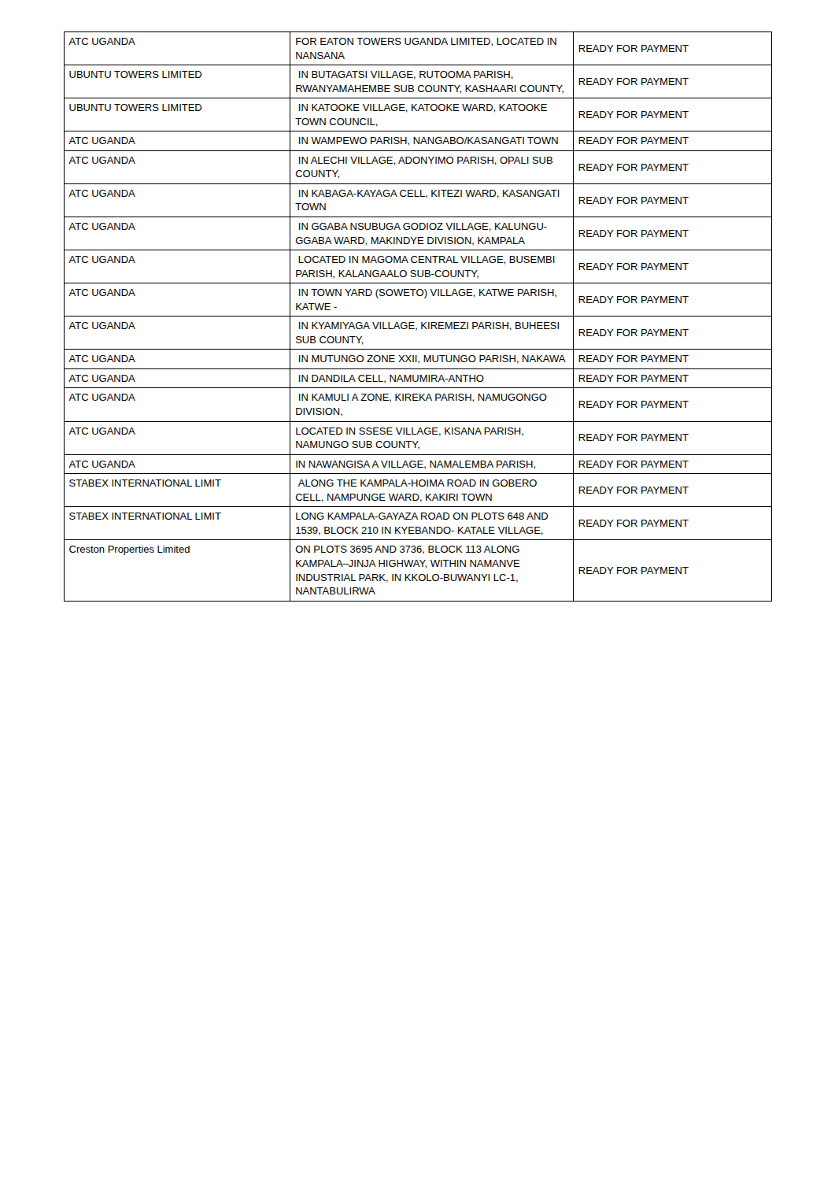| ATC UGANDA | FOR EATON TOWERS UGANDA LIMITED, LOCATED IN NANSANA | READY FOR PAYMENT |
| UBUNTU TOWERS LIMITED | IN BUTAGATSI VILLAGE, RUTOOMA PARISH, RWANYAMAHEMBE SUB COUNTY, KASHAARI COUNTY, | READY FOR PAYMENT |
| UBUNTU TOWERS LIMITED | IN KATOOKE VILLAGE, KATOOKE WARD, KATOOKE TOWN COUNCIL, | READY FOR PAYMENT |
| ATC UGANDA | IN WAMPEWO PARISH, NANGABO/KASANGATI TOWN | READY FOR PAYMENT |
| ATC UGANDA | IN ALECHI VILLAGE, ADONYIMO PARISH, OPALI SUB COUNTY, | READY FOR PAYMENT |
| ATC UGANDA | IN KABAGA-KAYAGA CELL, KITEZI WARD, KASANGATI TOWN | READY FOR PAYMENT |
| ATC UGANDA | IN GGABA NSUBUGA GODIOZ VILLAGE, KALUNGU-GGABA WARD, MAKINDYE DIVISION, KAMPALA | READY FOR PAYMENT |
| ATC UGANDA | LOCATED IN MAGOMA CENTRAL VILLAGE, BUSEMBI PARISH, KALANGAALO SUB-COUNTY, | READY FOR PAYMENT |
| ATC UGANDA | IN TOWN YARD (SOWETO) VILLAGE, KATWE PARISH, KATWE - | READY FOR PAYMENT |
| ATC UGANDA | IN KYAMIYAGA VILLAGE, KIREMEZI PARISH, BUHEESI SUB COUNTY, | READY FOR PAYMENT |
| ATC UGANDA | IN MUTUNGO ZONE XXII, MUTUNGO PARISH, NAKAWA | READY FOR PAYMENT |
| ATC UGANDA | IN DANDILA CELL, NAMUMIRA-ANTHO | READY FOR PAYMENT |
| ATC UGANDA | IN KAMULI A ZONE, KIREKA PARISH, NAMUGONGO DIVISION, | READY FOR PAYMENT |
| ATC UGANDA | LOCATED IN SSESE VILLAGE, KISANA PARISH, NAMUNGO SUB COUNTY, | READY FOR PAYMENT |
| ATC UGANDA | IN NAWANGISA A VILLAGE, NAMALEMBA PARISH, | READY FOR PAYMENT |
| STABEX INTERNATIONAL LIMIT | ALONG THE KAMPALA-HOIMA ROAD IN GOBERO CELL, NAMPUNGE WARD, KAKIRI TOWN | READY FOR PAYMENT |
| STABEX INTERNATIONAL LIMIT | LONG KAMPALA-GAYAZA ROAD ON PLOTS 648 AND 1539, BLOCK 210 IN KYEBANDO- KATALE VILLAGE, | READY FOR PAYMENT |
| Creston Properties Limited | ON PLOTS 3695 AND 3736, BLOCK 113 ALONG KAMPALA–JINJA HIGHWAY, WITHIN NAMANVE INDUSTRIAL PARK, IN KKOLO-BUWANYI LC-1, NANTABULIRWA | READY FOR PAYMENT |